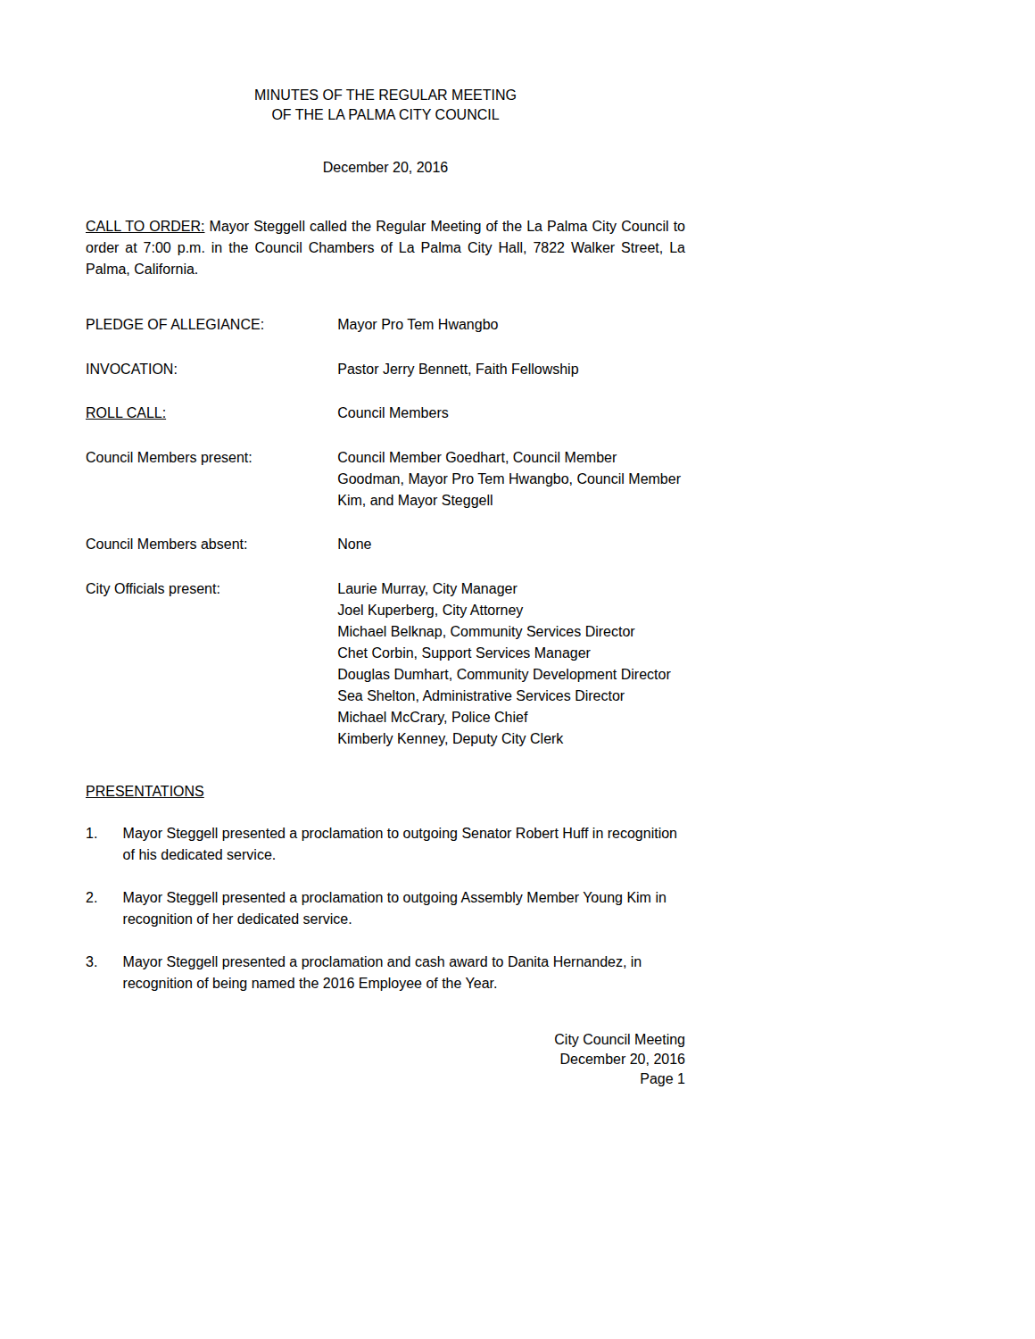MINUTES OF THE REGULAR MEETING
OF THE LA PALMA CITY COUNCIL
December 20, 2016
CALL TO ORDER: Mayor Steggell called the Regular Meeting of the La Palma City Council to order at 7:00 p.m. in the Council Chambers of La Palma City Hall, 7822 Walker Street, La Palma, California.
| PLEDGE OF ALLEGIANCE: | Mayor Pro Tem Hwangbo |
| INVOCATION: | Pastor Jerry Bennett, Faith Fellowship |
| ROLL CALL: | Council Members |
| Council Members present: | Council Member Goedhart, Council Member Goodman, Mayor Pro Tem Hwangbo, Council Member Kim, and Mayor Steggell |
| Council Members absent: | None |
| City Officials present: | Laurie Murray, City Manager Joel Kuperberg, City Attorney Michael Belknap, Community Services Director Chet Corbin, Support Services Manager Douglas Dumhart, Community Development Director Sea Shelton, Administrative Services Director Michael McCrary, Police Chief Kimberly Kenney, Deputy City Clerk |
PRESENTATIONS
Mayor Steggell presented a proclamation to outgoing Senator Robert Huff in recognition of his dedicated service.
Mayor Steggell presented a proclamation to outgoing Assembly Member Young Kim in recognition of her dedicated service.
Mayor Steggell presented a proclamation and cash award to Danita Hernandez, in recognition of being named the 2016 Employee of the Year.
City Council Meeting
December 20, 2016
Page 1